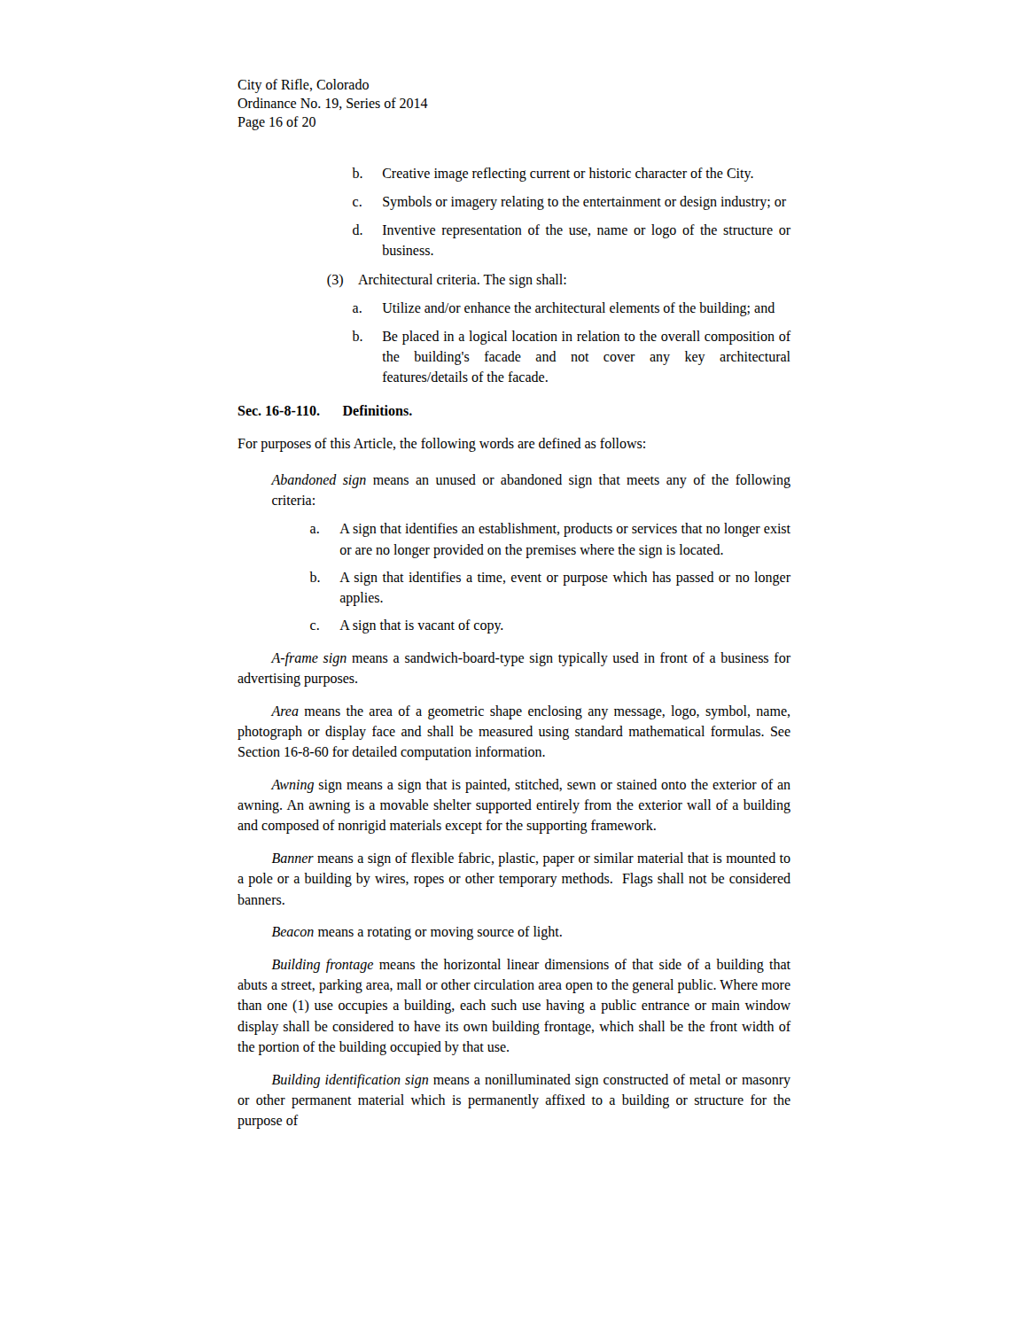City of Rifle, Colorado
Ordinance No. 19, Series of 2014
Page 16 of 20
b. Creative image reflecting current or historic character of the City.
c. Symbols or imagery relating to the entertainment or design industry; or
d. Inventive representation of the use, name or logo of the structure or business.
(3) Architectural criteria. The sign shall:
a. Utilize and/or enhance the architectural elements of the building; and
b. Be placed in a logical location in relation to the overall composition of the building's facade and not cover any key architectural features/details of the facade.
Sec. 16-8-110. Definitions.
For purposes of this Article, the following words are defined as follows:
Abandoned sign means an unused or abandoned sign that meets any of the following criteria:
a. A sign that identifies an establishment, products or services that no longer exist or are no longer provided on the premises where the sign is located.
b. A sign that identifies a time, event or purpose which has passed or no longer applies.
c. A sign that is vacant of copy.
A-frame sign means a sandwich-board-type sign typically used in front of a business for advertising purposes.
Area means the area of a geometric shape enclosing any message, logo, symbol, name, photograph or display face and shall be measured using standard mathematical formulas. See Section 16-8-60 for detailed computation information.
Awning sign means a sign that is painted, stitched, sewn or stained onto the exterior of an awning. An awning is a movable shelter supported entirely from the exterior wall of a building and composed of nonrigid materials except for the supporting framework.
Banner means a sign of flexible fabric, plastic, paper or similar material that is mounted to a pole or a building by wires, ropes or other temporary methods. Flags shall not be considered banners.
Beacon means a rotating or moving source of light.
Building frontage means the horizontal linear dimensions of that side of a building that abuts a street, parking area, mall or other circulation area open to the general public. Where more than one (1) use occupies a building, each such use having a public entrance or main window display shall be considered to have its own building frontage, which shall be the front width of the portion of the building occupied by that use.
Building identification sign means a nonilluminated sign constructed of metal or masonry or other permanent material which is permanently affixed to a building or structure for the purpose of